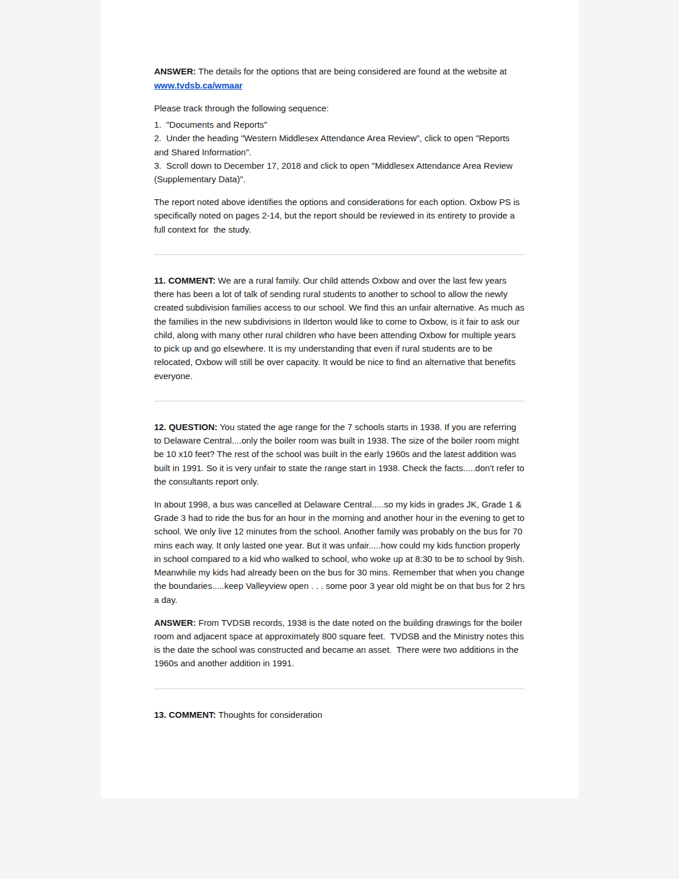ANSWER: The details for the options that are being considered are found at the website at www.tvdsb.ca/wmaar
Please track through the following sequence:
1. "Documents and Reports"
2. Under the heading "Western Middlesex Attendance Area Review”, click to open "Reports and Shared Information".
3. Scroll down to December 17, 2018 and click to open "Middlesex Attendance Area Review (Supplementary Data)".
The report noted above identifies the options and considerations for each option. Oxbow PS is specifically noted on pages 2-14, but the report should be reviewed in its entirety to provide a full context for the study.
11. COMMENT: We are a rural family. Our child attends Oxbow and over the last few years there has been a lot of talk of sending rural students to another to school to allow the newly created subdivision families access to our school. We find this an unfair alternative. As much as the families in the new subdivisions in Ilderton would like to come to Oxbow, is it fair to ask our child, along with many other rural children who have been attending Oxbow for multiple years to pick up and go elsewhere. It is my understanding that even if rural students are to be relocated, Oxbow will still be over capacity. It would be nice to find an alternative that benefits everyone.
12. QUESTION: You stated the age range for the 7 schools starts in 1938. If you are referring to Delaware Central....only the boiler room was built in 1938. The size of the boiler room might be 10 x10 feet? The rest of the school was built in the early 1960s and the latest addition was built in 1991. So it is very unfair to state the range start in 1938. Check the facts.....don't refer to the consultants report only.
In about 1998, a bus was cancelled at Delaware Central.....so my kids in grades JK, Grade 1 & Grade 3 had to ride the bus for an hour in the morning and another hour in the evening to get to school. We only live 12 minutes from the school. Another family was probably on the bus for 70 mins each way. It only lasted one year. But it was unfair.....how could my kids function properly in school compared to a kid who walked to school, who woke up at 8:30 to be to school by 9ish. Meanwhile my kids had already been on the bus for 30 mins. Remember that when you change the boundaries.....keep Valleyview open . . . some poor 3 year old might be on that bus for 2 hrs a day.
ANSWER: From TVDSB records, 1938 is the date noted on the building drawings for the boiler room and adjacent space at approximately 800 square feet. TVDSB and the Ministry notes this is the date the school was constructed and became an asset. There were two additions in the 1960s and another addition in 1991.
13. COMMENT: Thoughts for consideration